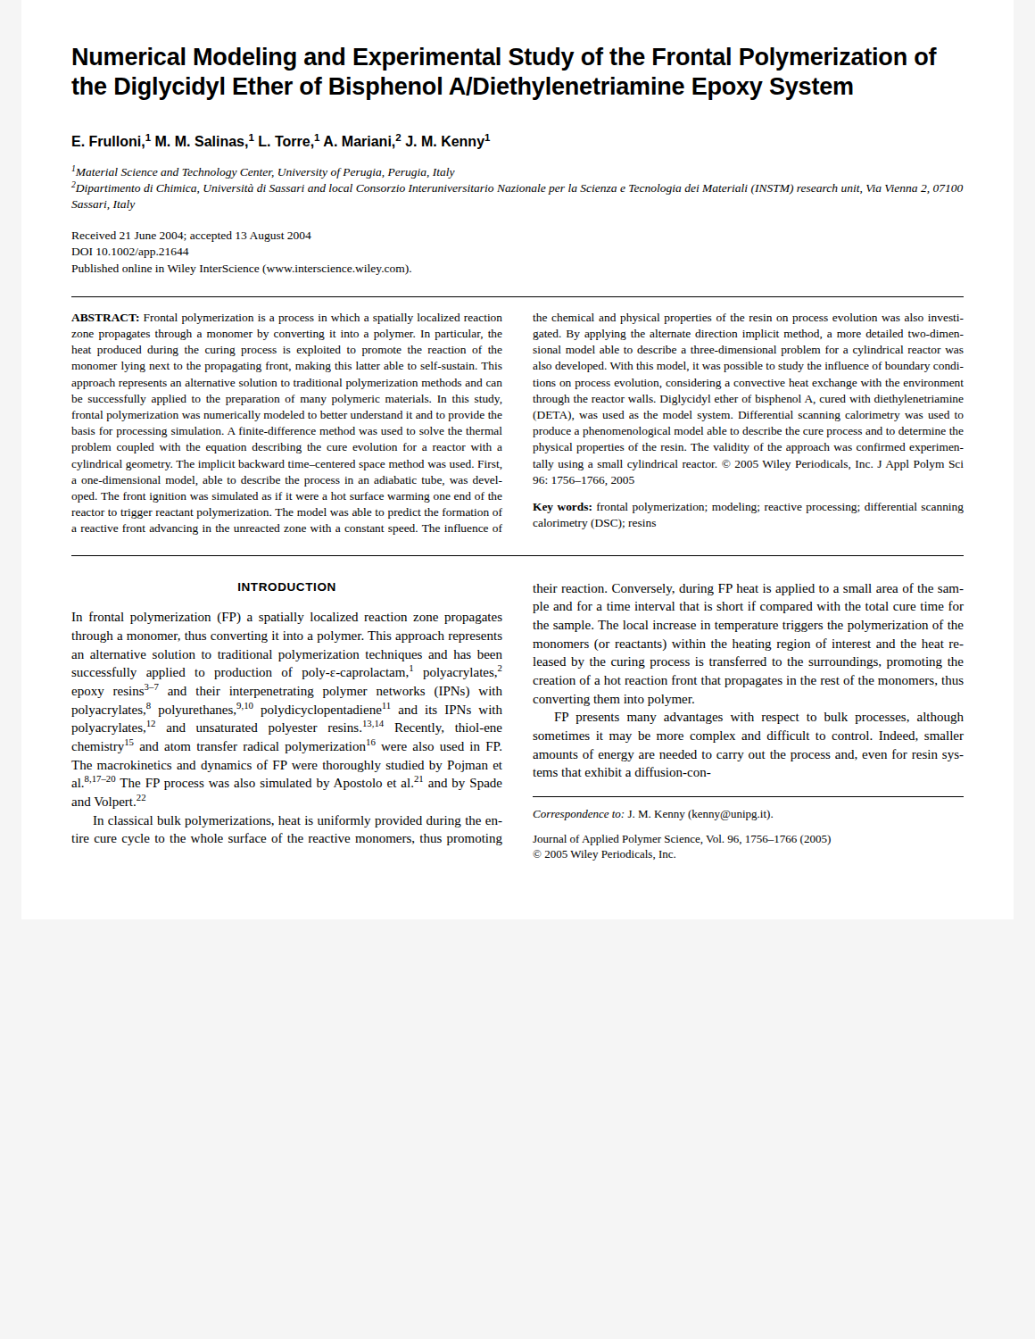Numerical Modeling and Experimental Study of the Frontal Polymerization of the Diglycidyl Ether of Bisphenol A/Diethylenetriamine Epoxy System
E. Frulloni,1 M. M. Salinas,1 L. Torre,1 A. Mariani,2 J. M. Kenny1
1Material Science and Technology Center, University of Perugia, Perugia, Italy
2Dipartimento di Chimica, Università di Sassari and local Consorzio Interuniversitario Nazionale per la Scienza e Tecnologia dei Materiali (INSTM) research unit, Via Vienna 2, 07100 Sassari, Italy
Received 21 June 2004; accepted 13 August 2004
DOI 10.1002/app.21644
Published online in Wiley InterScience (www.interscience.wiley.com).
ABSTRACT: Frontal polymerization is a process in which a spatially localized reaction zone propagates through a monomer by converting it into a polymer. In particular, the heat produced during the curing process is exploited to promote the reaction of the monomer lying next to the propagating front, making this latter able to self-sustain. This approach represents an alternative solution to traditional polymerization methods and can be successfully applied to the preparation of many polymeric materials. In this study, frontal polymerization was numerically modeled to better understand it and to provide the basis for processing simulation. A finite-difference method was used to solve the thermal problem coupled with the equation describing the cure evolution for a reactor with a cylindrical geometry. The implicit backward time–centered space method was used. First, a one-dimensional model, able to describe the process in an adiabatic tube, was developed. The front ignition was simulated as if it were a hot surface warming one end of the reactor to trigger reactant polymerization. The model was able to predict the formation of a reactive front advancing in the unreacted zone with a constant speed. The influence of the chemical and physical properties of the resin on process evolution was also investigated. By applying the alternate direction implicit method, a more detailed two-dimensional model able to describe a three-dimensional problem for a cylindrical reactor was also developed. With this model, it was possible to study the influence of boundary conditions on process evolution, considering a convective heat exchange with the environment through the reactor walls. Diglycidyl ether of bisphenol A, cured with diethylenetriamine (DETA), was used as the model system. Differential scanning calorimetry was used to produce a phenomenological model able to describe the cure process and to determine the physical properties of the resin. The validity of the approach was confirmed experimentally using a small cylindrical reactor. © 2005 Wiley Periodicals, Inc. J Appl Polym Sci 96: 1756–1766, 2005
Key words: frontal polymerization; modeling; reactive processing; differential scanning calorimetry (DSC); resins
INTRODUCTION
In frontal polymerization (FP) a spatially localized reaction zone propagates through a monomer, thus converting it into a polymer. This approach represents an alternative solution to traditional polymerization techniques and has been successfully applied to production of poly-ε-caprolactam,1 polyacrylates,2 epoxy resins3–7 and their interpenetrating polymer networks (IPNs) with polyacrylates,8 polyurethanes,9,10 polydicyclopentadiene11 and its IPNs with polyacrylates,12 and unsaturated polyester resins.13,14 Recently, thiol-ene chemistry15 and atom transfer radical polymerization16 were also used in FP. The macrokinetics and dynamics of FP were thoroughly studied by Pojman et al.8,17–20 The FP process was also simulated by Apostolo et al.21 and by Spade and Volpert.22
In classical bulk polymerizations, heat is uniformly provided during the entire cure cycle to the whole surface of the reactive monomers, thus promoting their reaction. Conversely, during FP heat is applied to a small area of the sample and for a time interval that is short if compared with the total cure time for the sample. The local increase in temperature triggers the polymerization of the monomers (or reactants) within the heating region of interest and the heat released by the curing process is transferred to the surroundings, promoting the creation of a hot reaction front that propagates in the rest of the monomers, thus converting them into polymer.
FP presents many advantages with respect to bulk processes, although sometimes it may be more complex and difficult to control. Indeed, smaller amounts of energy are needed to carry out the process and, even for resin systems that exhibit a diffusion-con-
Correspondence to: J. M. Kenny (kenny@unipg.it).
Journal of Applied Polymer Science, Vol. 96, 1756–1766 (2005)
© 2005 Wiley Periodicals, Inc.